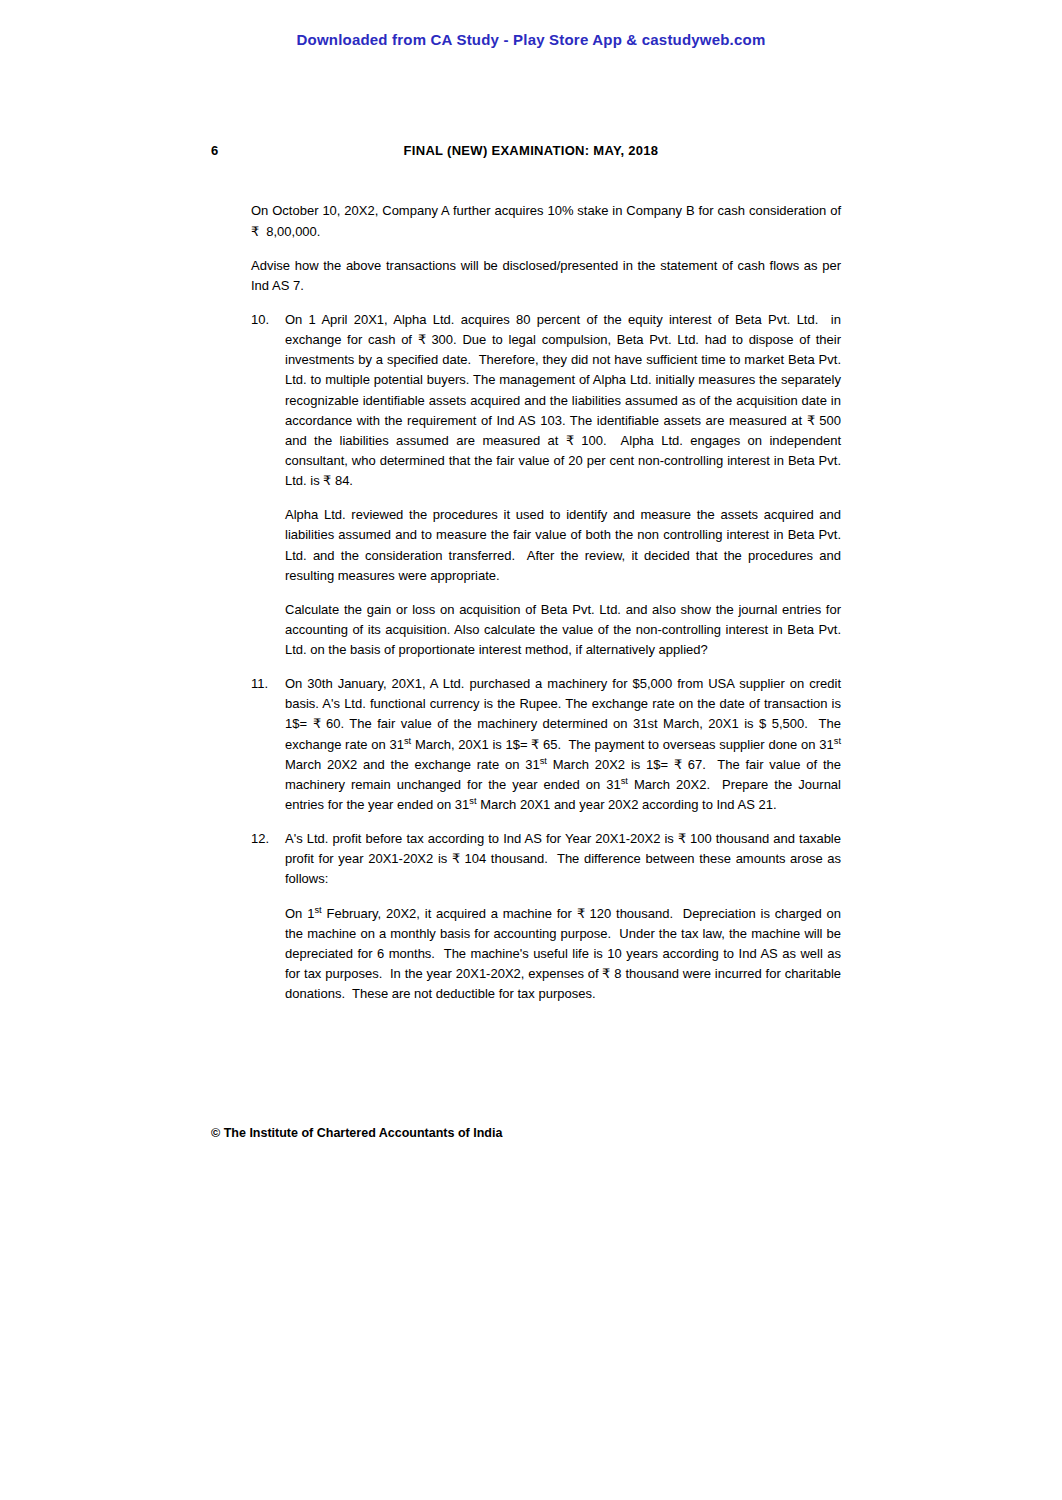Downloaded from CA Study - Play Store App & castudyweb.com
6
FINAL (NEW) EXAMINATION: MAY, 2018
On October 10, 20X2, Company A further acquires 10% stake in Company B for cash consideration of ₹ 8,00,000.
Advise how the above transactions will be disclosed/presented in the statement of cash flows as per Ind AS 7.
10.
On 1 April 20X1, Alpha Ltd. acquires 80 percent of the equity interest of Beta Pvt. Ltd. in exchange for cash of ₹ 300. Due to legal compulsion, Beta Pvt. Ltd. had to dispose of their investments by a specified date. Therefore, they did not have sufficient time to market Beta Pvt. Ltd. to multiple potential buyers. The management of Alpha Ltd. initially measures the separately recognizable identifiable assets acquired and the liabilities assumed as of the acquisition date in accordance with the requirement of Ind AS 103. The identifiable assets are measured at ₹ 500 and the liabilities assumed are measured at ₹ 100. Alpha Ltd. engages on independent consultant, who determined that the fair value of 20 per cent non-controlling interest in Beta Pvt. Ltd. is ₹ 84.
Alpha Ltd. reviewed the procedures it used to identify and measure the assets acquired and liabilities assumed and to measure the fair value of both the non controlling interest in Beta Pvt. Ltd. and the consideration transferred. After the review, it decided that the procedures and resulting measures were appropriate.
Calculate the gain or loss on acquisition of Beta Pvt. Ltd. and also show the journal entries for accounting of its acquisition. Also calculate the value of the non-controlling interest in Beta Pvt. Ltd. on the basis of proportionate interest method, if alternatively applied?
11.
On 30th January, 20X1, A Ltd. purchased a machinery for $5,000 from USA supplier on credit basis. A's Ltd. functional currency is the Rupee. The exchange rate on the date of transaction is 1$= ₹ 60. The fair value of the machinery determined on 31st March, 20X1 is $ 5,500. The exchange rate on 31st March, 20X1 is 1$= ₹ 65. The payment to overseas supplier done on 31st March 20X2 and the exchange rate on 31st March 20X2 is 1$= ₹ 67. The fair value of the machinery remain unchanged for the year ended on 31st March 20X2. Prepare the Journal entries for the year ended on 31st March 20X1 and year 20X2 according to Ind AS 21.
12.
A's Ltd. profit before tax according to Ind AS for Year 20X1-20X2 is ₹ 100 thousand and taxable profit for year 20X1-20X2 is ₹ 104 thousand. The difference between these amounts arose as follows:
On 1st February, 20X2, it acquired a machine for ₹ 120 thousand. Depreciation is charged on the machine on a monthly basis for accounting purpose. Under the tax law, the machine will be depreciated for 6 months. The machine's useful life is 10 years according to Ind AS as well as for tax purposes. In the year 20X1-20X2, expenses of ₹ 8 thousand were incurred for charitable donations. These are not deductible for tax purposes.
© The Institute of Chartered Accountants of India